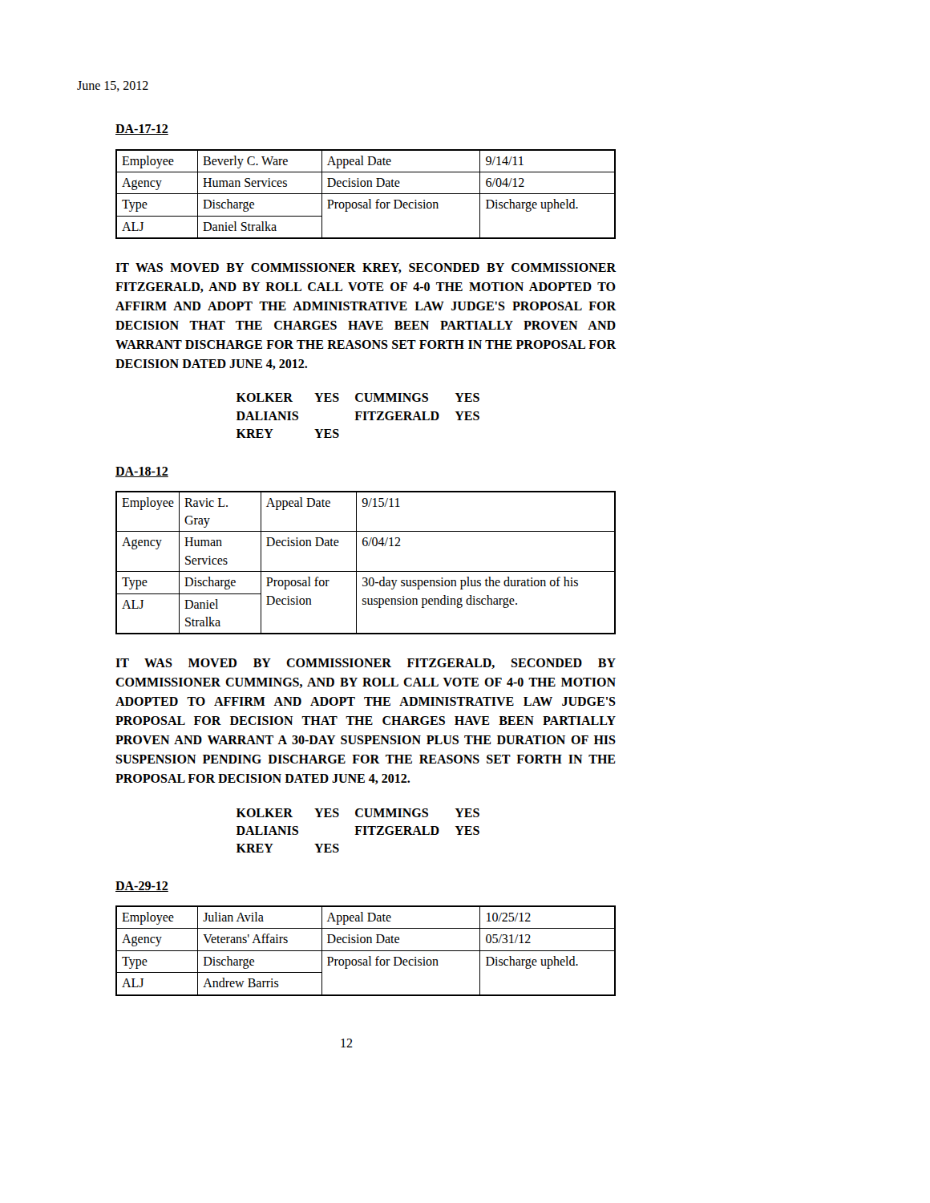June 15, 2012
DA-17-12
| Employee | Beverly C. Ware | Appeal Date | 9/14/11 |
| Agency | Human Services | Decision Date | 6/04/12 |
| Type | Discharge | Proposal for Decision | Discharge upheld. |
| ALJ | Daniel Stralka |
It was moved by Commissioner Krey, seconded by Commissioner Fitzgerald, and by roll call vote of 4-0 the motion adopted to affirm and adopt the Administrative Law Judge's Proposal for Decision that the charges have been partially proven and warrant discharge for the reasons set forth in the Proposal for Decision dated June 4, 2012.
| KOLKER | YES | CUMMINGS | YES |
| DALIANIS | | FITZGERALD | YES |
| KREY | YES | | |
DA-18-12
| Employee | Ravic L. Gray | Appeal Date | 9/15/11 |
| Agency | Human Services | Decision Date | 6/04/12 |
| Type | Discharge | Proposal for Decision | 30-day suspension plus the duration of his suspension pending discharge. |
| ALJ | Daniel Stralka |
It was moved by Commissioner Fitzgerald, seconded by Commissioner Cummings, and by roll call vote of 4-0 the motion adopted to affirm and adopt the Administrative Law Judge's Proposal for Decision that the charges have been partially proven and warrant a 30-day suspension plus the duration of his suspension pending discharge for the reasons set forth in the Proposal for Decision dated June 4, 2012.
| KOLKER | YES | CUMMINGS | YES |
| DALIANIS | | FITZGERALD | YES |
| KREY | YES | | |
DA-29-12
| Employee | Julian Avila | Appeal Date | 10/25/12 |
| Agency | Veterans' Affairs | Decision Date | 05/31/12 |
| Type | Discharge | Proposal for Decision | Discharge upheld. |
| ALJ | Andrew Barris |
12